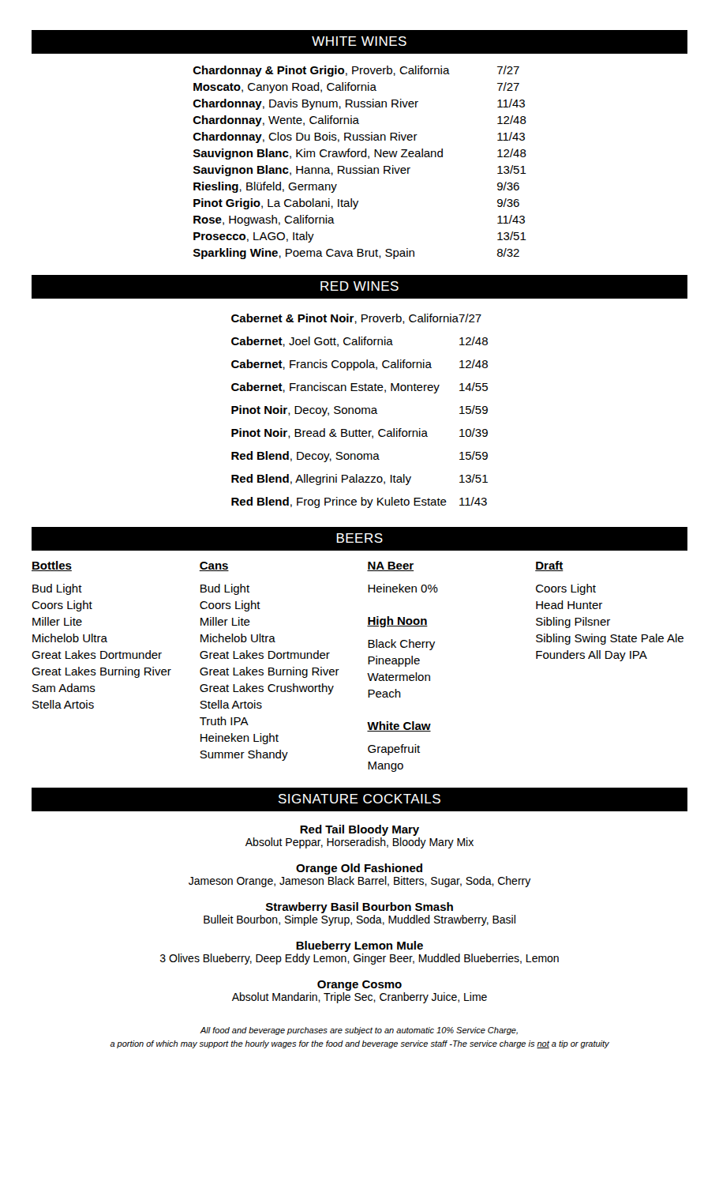WHITE WINES
| Chardonnay & Pinot Grigio , Proverb, California | 7/27 |
| Moscato , Canyon Road, California | 7/27 |
| Chardonnay , Davis Bynum, Russian River | 11/43 |
| Chardonnay , Wente, California | 12/48 |
| Chardonnay , Clos Du Bois, Russian River | 11/43 |
| Sauvignon Blanc , Kim Crawford, New Zealand | 12/48 |
| Sauvignon Blanc , Hanna, Russian River | 13/51 |
| Riesling , Blüfeld, Germany | 9/36 |
| Pinot Grigio , La Cabolani, Italy | 9/36 |
| Rose , Hogwash, California | 11/43 |
| Prosecco , LAGO, Italy | 13/51 |
| Sparkling Wine , Poema Cava Brut, Spain | 8/32 |
RED WINES
| Cabernet & Pinot Noir , Proverb, California | 7/27 |
| Cabernet , Joel Gott, California | 12/48 |
| Cabernet , Francis Coppola, California | 12/48 |
| Cabernet , Franciscan Estate, Monterey | 14/55 |
| Pinot Noir , Decoy, Sonoma | 15/59 |
| Pinot Noir , Bread & Butter, California | 10/39 |
| Red Blend , Decoy, Sonoma | 15/59 |
| Red Blend , Allegrini Palazzo, Italy | 13/51 |
| Red Blend , Frog Prince by Kuleto Estate | 11/43 |
BEERS
Bottles
Bud Light
Coors Light
Miller Lite
Michelob Ultra
Great Lakes Dortmunder
Great Lakes Burning River
Sam Adams
Stella Artois
Cans
Bud Light
Coors Light
Miller Lite
Michelob Ultra
Great Lakes Dortmunder
Great Lakes Burning River
Great Lakes Crushworthy
Stella Artois
Truth IPA
Heineken Light
Summer Shandy
NA Beer
Heineken 0%
High Noon
Black Cherry
Pineapple
Watermelon
Peach
White Claw
Grapefruit
Mango
Draft
Coors Light
Head Hunter
Sibling Pilsner
Sibling Swing State Pale Ale
Founders All Day IPA
SIGNATURE COCKTAILS
Red Tail Bloody Mary
Absolut Peppar, Horseradish, Bloody Mary Mix
Orange Old Fashioned
Jameson Orange, Jameson Black Barrel, Bitters, Sugar, Soda, Cherry
Strawberry Basil Bourbon Smash
Bulleit Bourbon, Simple Syrup, Soda, Muddled Strawberry, Basil
Blueberry Lemon Mule
3 Olives Blueberry, Deep Eddy Lemon, Ginger Beer, Muddled Blueberries, Lemon
Orange Cosmo
Absolut Mandarin, Triple Sec, Cranberry Juice, Lime
All food and beverage purchases are subject to an automatic 10% Service Charge,
a portion of which may support the hourly wages for the food and beverage service staff -The service charge is not a tip or gratuity